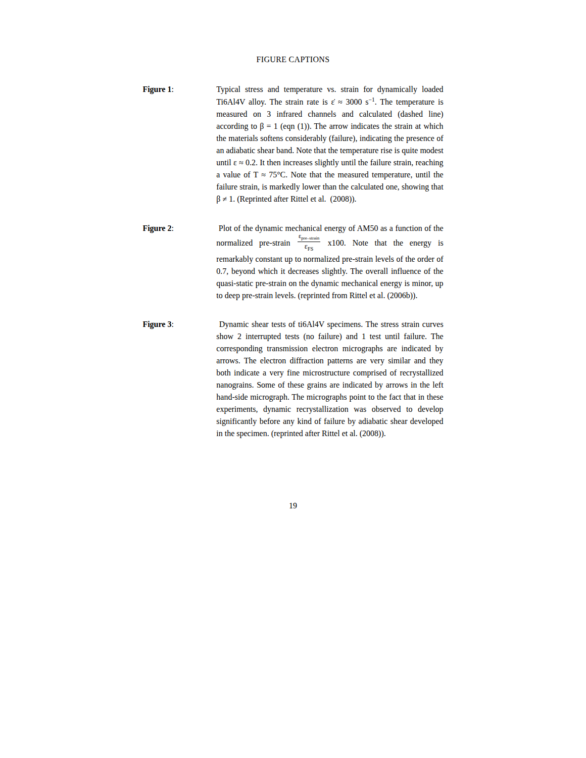FIGURE CAPTIONS
Figure 1:
Typical stress and temperature vs. strain for dynamically loaded Ti6Al4V alloy. The strain rate is ε̇ ≈ 3000 s−1. The temperature is measured on 3 infrared channels and calculated (dashed line) according to β = 1 (eqn (1)). The arrow indicates the strain at which the materials softens considerably (failure), indicating the presence of an adiabatic shear band. Note that the temperature rise is quite modest until ε ≈ 0.2. It then increases slightly until the failure strain, reaching a value of T ≈ 75°C. Note that the measured temperature, until the failure strain, is markedly lower than the calculated one, showing that β ≠ 1. (Reprinted after Rittel et al. (2008)).
Figure 2:
Plot of the dynamic mechanical energy of AM50 as a function of the normalized pre-strain εpre–strain εFS x100. Note that the energy is remarkably constant up to normalized pre-strain levels of the order of 0.7, beyond which it decreases slightly. The overall influence of the quasi-static pre-strain on the dynamic mechanical energy is minor, up to deep pre-strain levels. (reprinted from Rittel et al. (2006b)).
Figure 3:
Dynamic shear tests of ti6Al4V specimens. The stress strain curves show 2 interrupted tests (no failure) and 1 test until failure. The corresponding transmission electron micrographs are indicated by arrows. The electron diffraction patterns are very similar and they both indicate a very fine microstructure comprised of recrystallized nanograins. Some of these grains are indicated by arrows in the left hand-side micrograph. The micrographs point to the fact that in these experiments, dynamic recrystallization was observed to develop significantly before any kind of failure by adiabatic shear developed in the specimen. (reprinted after Rittel et al. (2008)).
19